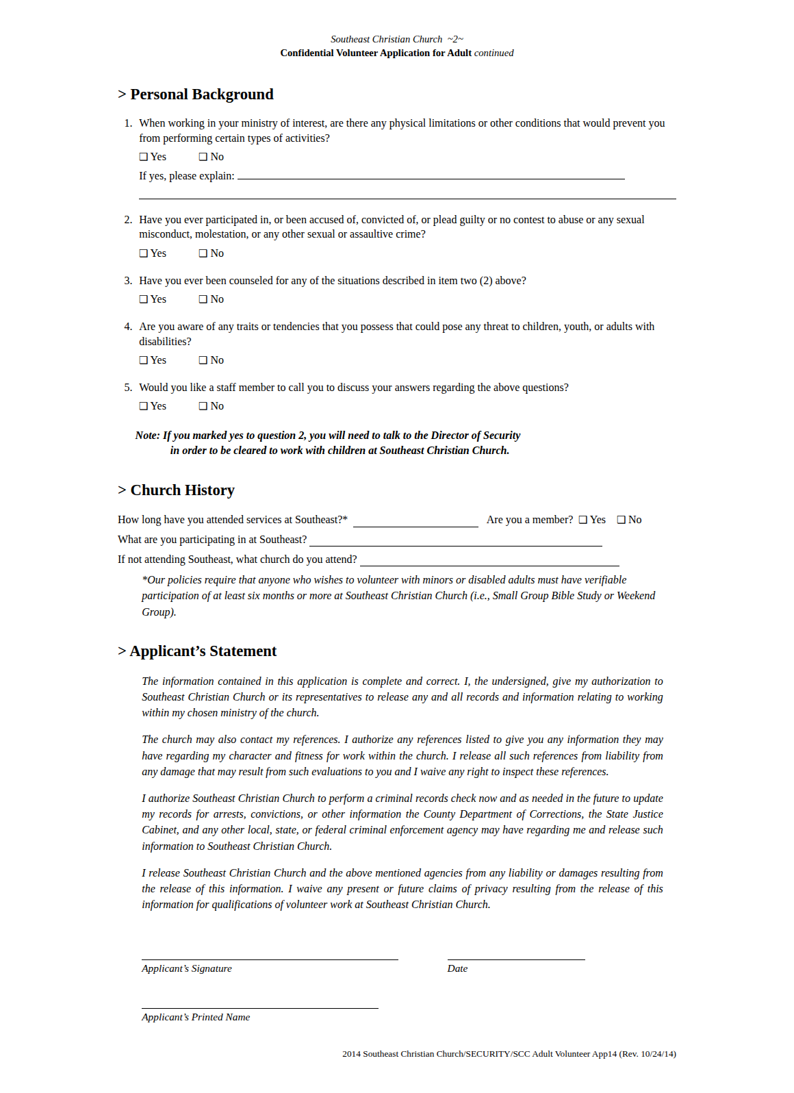Southeast Christian Church ~2~
Confidential Volunteer Application for Adult continued
Personal Background
When working in your ministry of interest, are there any physical limitations or other conditions that would prevent you from performing certain types of activities?
❑ Yes ❑ No
If yes, please explain:
Have you ever participated in, or been accused of, convicted of, or plead guilty or no contest to abuse or any sexual misconduct, molestation, or any other sexual or assaultive crime?
❑ Yes ❑ No
Have you ever been counseled for any of the situations described in item two (2) above?
❑ Yes ❑ No
Are you aware of any traits or tendencies that you possess that could pose any threat to children, youth, or adults with disabilities?
❑ Yes ❑ No
Would you like a staff member to call you to discuss your answers regarding the above questions?
❑ Yes ❑ No
Note: If you marked yes to question 2, you will need to talk to the Director of Security
in order to be cleared to work with children at Southeast Christian Church.
Church History
How long have you attended services at Southeast?* Are you a member? ❑ Yes ❑ No
What are you participating in at Southeast?
If not attending Southeast, what church do you attend?
*Our policies require that anyone who wishes to volunteer with minors or disabled adults must have verifiable participation of at least six months or more at Southeast Christian Church (i.e., Small Group Bible Study or Weekend Group).
Applicant’s Statement
The information contained in this application is complete and correct. I, the undersigned, give my authorization to Southeast Christian Church or its representatives to release any and all records and information relating to working within my chosen ministry of the church.
The church may also contact my references. I authorize any references listed to give you any information they may have regarding my character and fitness for work within the church. I release all such references from liability from any damage that may result from such evaluations to you and I waive any right to inspect these references.
I authorize Southeast Christian Church to perform a criminal records check now and as needed in the future to update my records for arrests, convictions, or other information the County Department of Corrections, the State Justice Cabinet, and any other local, state, or federal criminal enforcement agency may have regarding me and release such information to Southeast Christian Church.
I release Southeast Christian Church and the above mentioned agencies from any liability or damages resulting from the release of this information. I waive any present or future claims of privacy resulting from the release of this information for qualifications of volunteer work at Southeast Christian Church.
Applicant’s Signature
Date
Applicant’s Printed Name
2014 Southeast Christian Church/SECURITY/SCC Adult Volunteer App14 (Rev. 10/24/14)